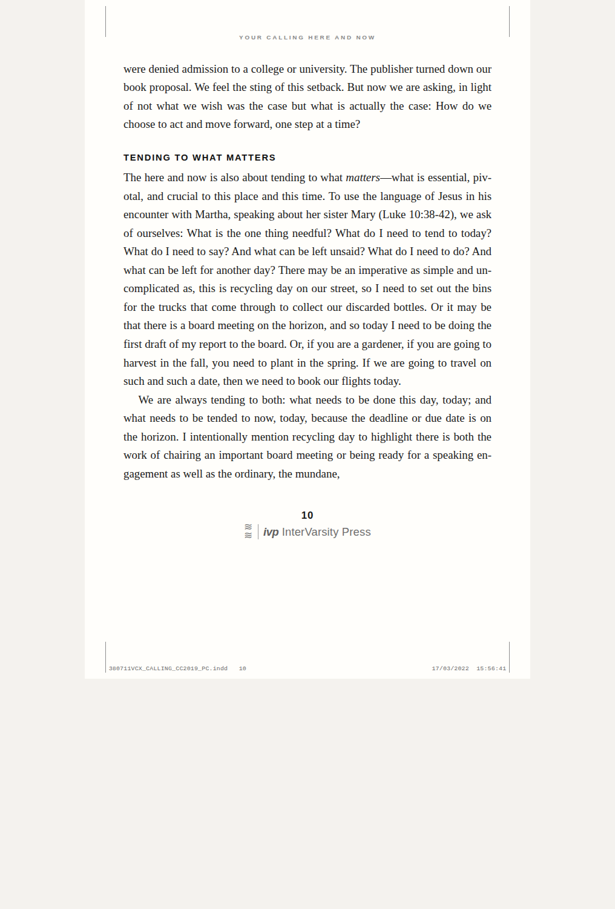Your Calling Here and Now
were denied admission to a college or university. The publisher turned down our book proposal. We feel the sting of this setback. But now we are asking, in light of not what we wish was the case but what is actually the case: How do we choose to act and move forward, one step at a time?
Tending to What Matters
The here and now is also about tending to what matters—what is essential, pivotal, and crucial to this place and this time. To use the language of Jesus in his encounter with Martha, speaking about her sister Mary (Luke 10:38-42), we ask of ourselves: What is the one thing needful? What do I need to tend to today? What do I need to say? And what can be left unsaid? What do I need to do? And what can be left for another day? There may be an imperative as simple and uncomplicated as, this is recycling day on our street, so I need to set out the bins for the trucks that come through to collect our discarded bottles. Or it may be that there is a board meeting on the horizon, and so today I need to be doing the first draft of my report to the board. Or, if you are a gardener, if you are going to harvest in the fall, you need to plant in the spring. If we are going to travel on such and such a date, then we need to book our flights today.
We are always tending to both: what needs to be done this day, today; and what needs to be tended to now, today, because the deadline or due date is on the horizon. I intentionally mention recycling day to highlight there is both the work of chairing an important board meeting or being ready for a speaking engagement as well as the ordinary, the mundane,
10
≋
≋ ivp InterVarsity Press
380711VCX_CALLING_CC2019_PC.indd 10 17/03/2022 15:56:41